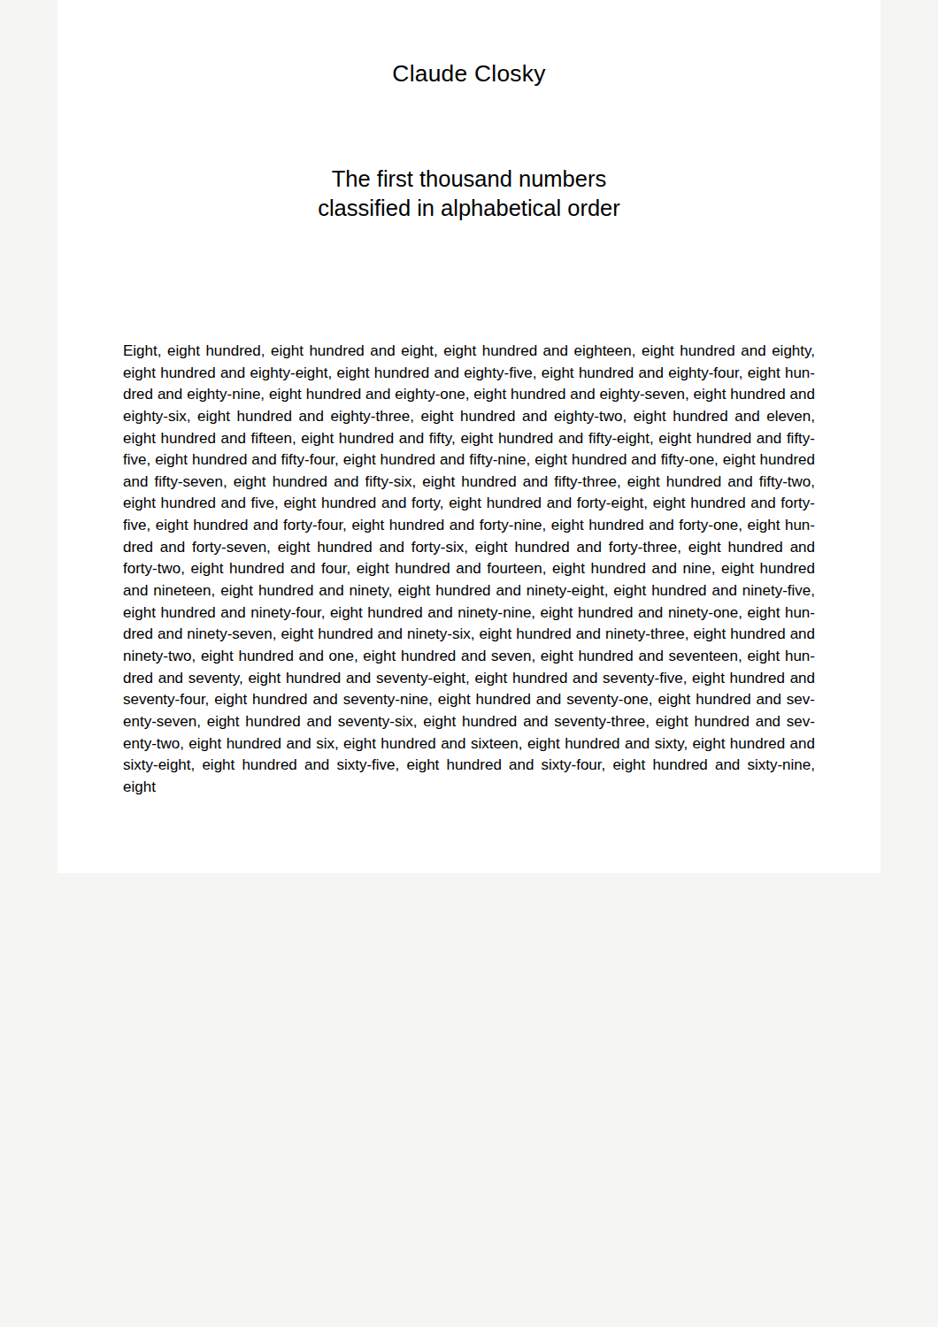Claude Closky
The first thousand numbers
classified in alphabetical order
Eight, eight hundred, eight hundred and eight, eight hundred and eighteen, eight hundred and eighty, eight hundred and eighty-eight, eight hundred and eighty-five, eight hundred and eighty-four, eight hundred and eighty-nine, eight hundred and eighty-one, eight hundred and eighty-seven, eight hundred and eighty-six, eight hundred and eighty-three, eight hundred and eighty-two, eight hundred and eleven, eight hundred and fifteen, eight hundred and fifty, eight hundred and fifty-eight, eight hundred and fifty-five, eight hundred and fifty-four, eight hundred and fifty-nine, eight hundred and fifty-one, eight hundred and fifty-seven, eight hundred and fifty-six, eight hundred and fifty-three, eight hundred and fifty-two, eight hundred and five, eight hundred and forty, eight hundred and forty-eight, eight hundred and forty-five, eight hundred and forty-four, eight hundred and forty-nine, eight hundred and forty-one, eight hundred and forty-seven, eight hundred and forty-six, eight hundred and forty-three, eight hundred and forty-two, eight hundred and four, eight hundred and fourteen, eight hundred and nine, eight hundred and nineteen, eight hundred and ninety, eight hundred and ninety-eight, eight hundred and ninety-five, eight hundred and ninety-four, eight hundred and ninety-nine, eight hundred and ninety-one, eight hundred and ninety-seven, eight hundred and ninety-six, eight hundred and ninety-three, eight hundred and ninety-two, eight hundred and one, eight hundred and seven, eight hundred and seventeen, eight hundred and seventy, eight hundred and seventy-eight, eight hundred and seventy-five, eight hundred and seventy-four, eight hundred and seventy-nine, eight hundred and seventy-one, eight hundred and seventy-seven, eight hundred and seventy-six, eight hundred and seventy-three, eight hundred and seventy-two, eight hundred and six, eight hundred and sixteen, eight hundred and sixty, eight hundred and sixty-eight, eight hundred and sixty-five, eight hundred and sixty-four, eight hundred and sixty-nine, eight